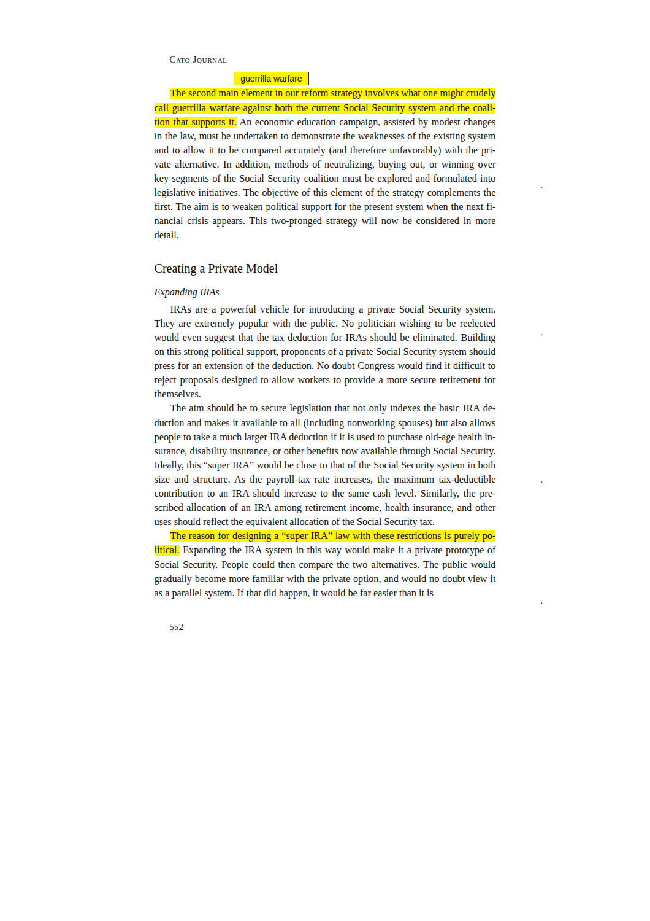Cato Journal
guerrilla warfare
The second main element in our reform strategy involves what one might crudely call guerrilla warfare against both the current Social Security system and the coalition that supports it. An economic education campaign, assisted by modest changes in the law, must be undertaken to demonstrate the weaknesses of the existing system and to allow it to be compared accurately (and therefore unfavorably) with the private alternative. In addition, methods of neutralizing, buying out, or winning over key segments of the Social Security coalition must be explored and formulated into legislative initiatives. The objective of this element of the strategy complements the first. The aim is to weaken political support for the present system when the next financial crisis appears. This two-pronged strategy will now be considered in more detail.
Creating a Private Model
Expanding IRAs
IRAs are a powerful vehicle for introducing a private Social Security system. They are extremely popular with the public. No politician wishing to be reelected would even suggest that the tax deduction for IRAs should be eliminated. Building on this strong political support, proponents of a private Social Security system should press for an extension of the deduction. No doubt Congress would find it difficult to reject proposals designed to allow workers to provide a more secure retirement for themselves.
The aim should be to secure legislation that not only indexes the basic IRA deduction and makes it available to all (including nonworking spouses) but also allows people to take a much larger IRA deduction if it is used to purchase old-age health insurance, disability insurance, or other benefits now available through Social Security. Ideally, this “super IRA” would be close to that of the Social Security system in both size and structure. As the payroll-tax rate increases, the maximum tax-deductible contribution to an IRA should increase to the same cash level. Similarly, the prescribed allocation of an IRA among retirement income, health insurance, and other uses should reflect the equivalent allocation of the Social Security tax.
The reason for designing a “super IRA” law with these restrictions is purely political. Expanding the IRA system in this way would make it a private prototype of Social Security. People could then compare the two alternatives. The public would gradually become more familiar with the private option, and would no doubt view it as a parallel system. If that did happen, it would be far easier than it is
552
. . . .